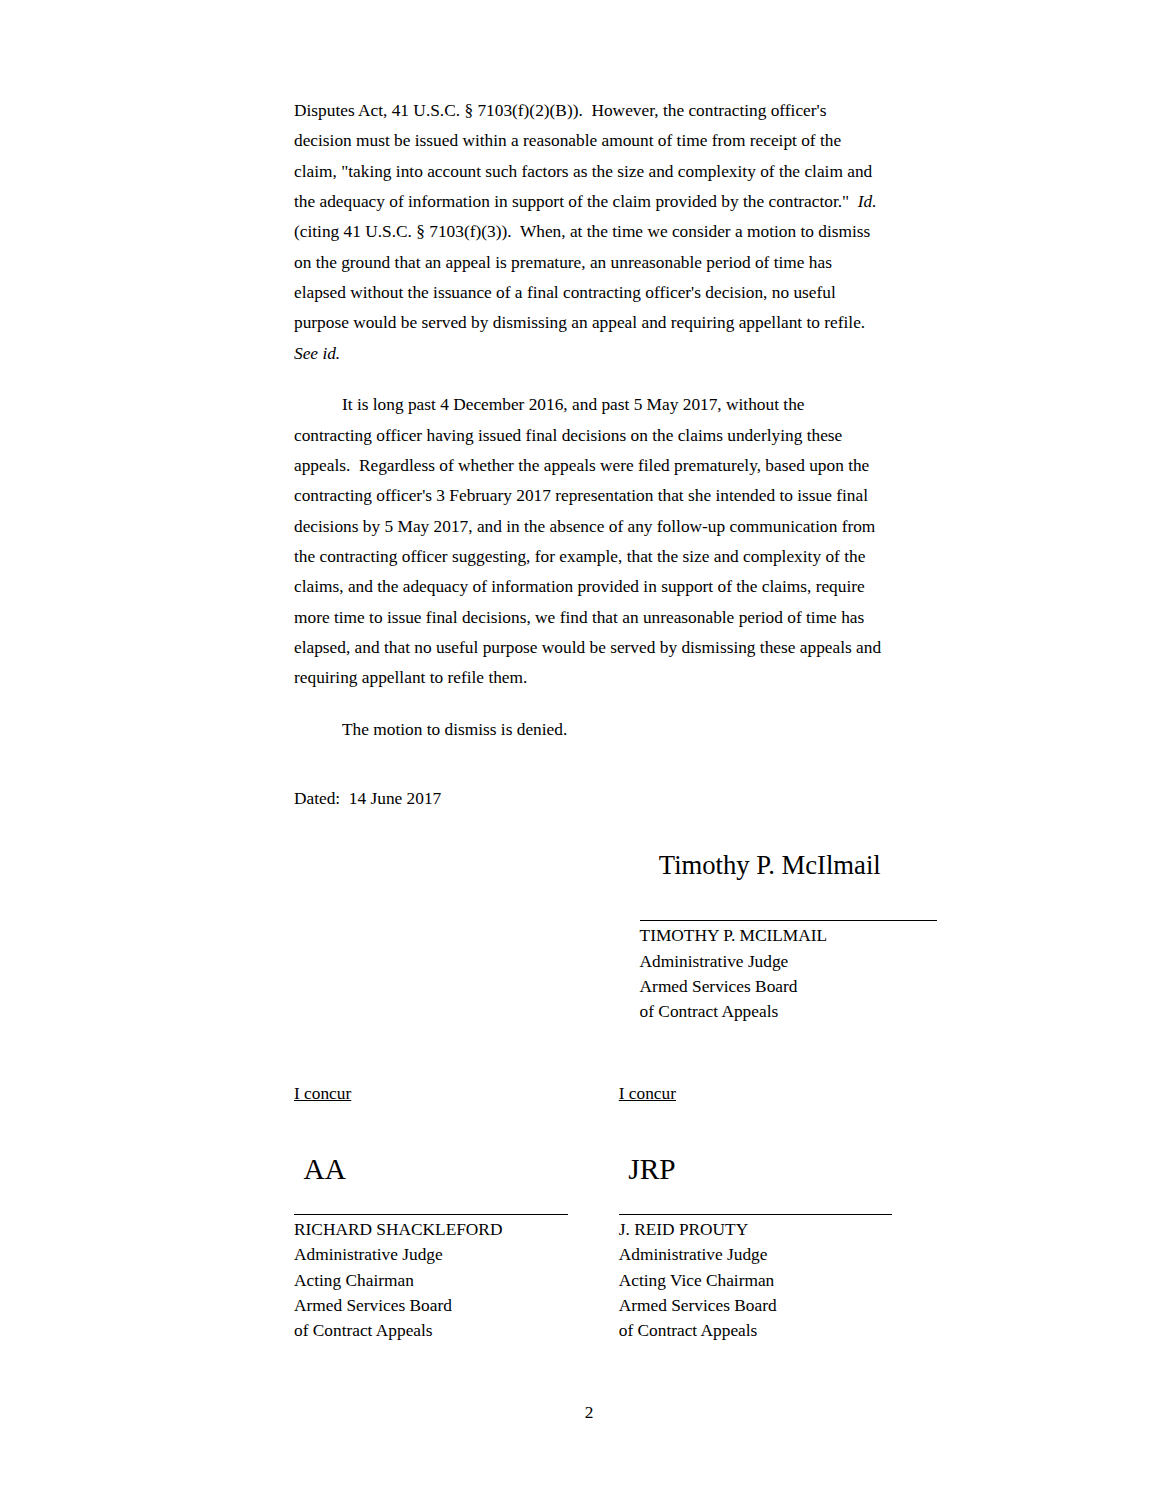Disputes Act, 41 U.S.C. § 7103(f)(2)(B)). However, the contracting officer's decision must be issued within a reasonable amount of time from receipt of the claim, "taking into account such factors as the size and complexity of the claim and the adequacy of information in support of the claim provided by the contractor." Id. (citing 41 U.S.C. § 7103(f)(3)). When, at the time we consider a motion to dismiss on the ground that an appeal is premature, an unreasonable period of time has elapsed without the issuance of a final contracting officer's decision, no useful purpose would be served by dismissing an appeal and requiring appellant to refile. See id.
It is long past 4 December 2016, and past 5 May 2017, without the contracting officer having issued final decisions on the claims underlying these appeals. Regardless of whether the appeals were filed prematurely, based upon the contracting officer's 3 February 2017 representation that she intended to issue final decisions by 5 May 2017, and in the absence of any follow-up communication from the contracting officer suggesting, for example, that the size and complexity of the claims, and the adequacy of information provided in support of the claims, require more time to issue final decisions, we find that an unreasonable period of time has elapsed, and that no useful purpose would be served by dismissing these appeals and requiring appellant to refile them.
The motion to dismiss is denied.
Dated: 14 June 2017
Timothy P. McIlmail
TIMOTHY P. MCILMAIL
Administrative Judge
Armed Services Board
of Contract Appeals
I concur
AA
RICHARD SHACKLEFORD
Administrative Judge
Acting Chairman
Armed Services Board
of Contract Appeals
I concur
JRP
J. REID PROUTY
Administrative Judge
Acting Vice Chairman
Armed Services Board
of Contract Appeals
2